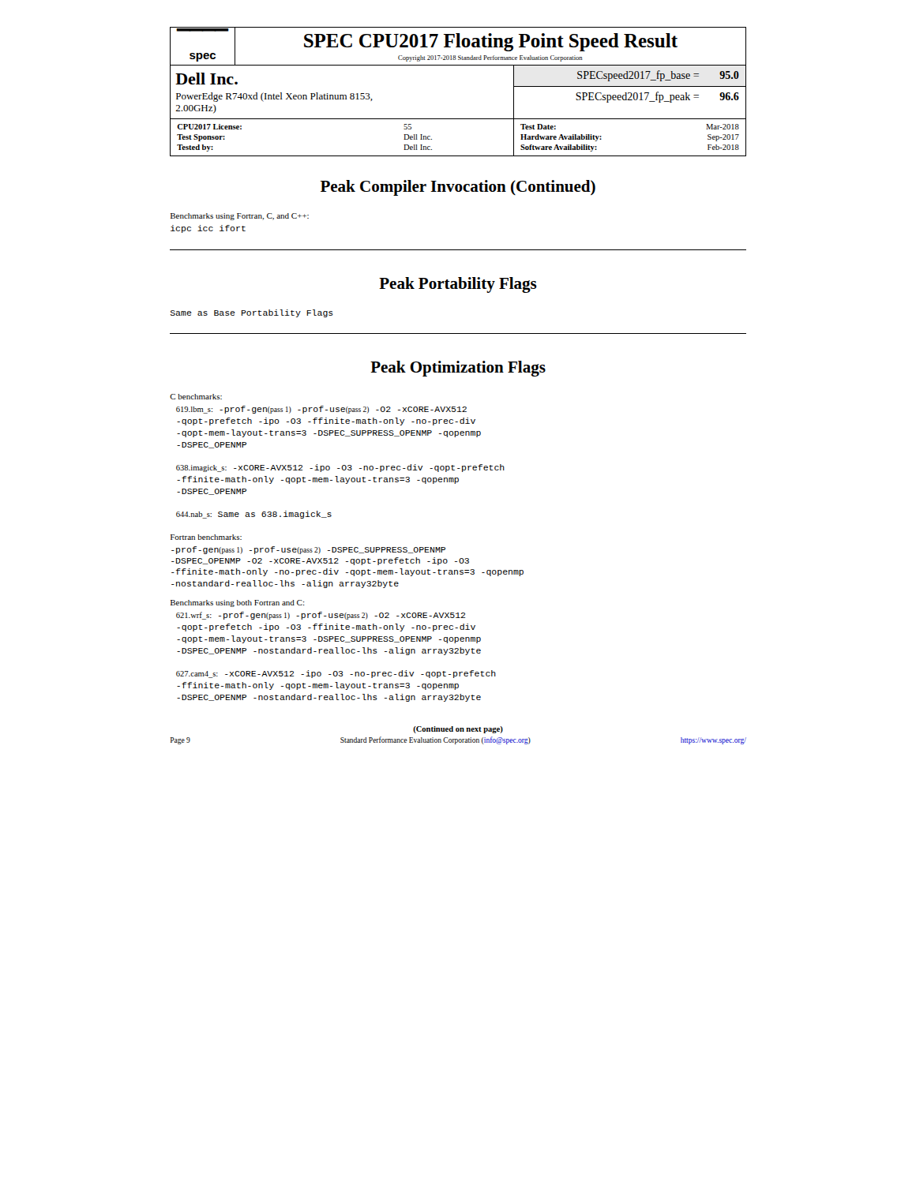▔▔▔▔
spec
SPEC CPU2017 Floating Point Speed Result
Copyright 2017-2018 Standard Performance Evaluation Corporation
Dell Inc.
PowerEdge R740xd (Intel Xeon Platinum 8153,
2.00GHz)
SPECspeed2017_fp_base = 95.0
SPECspeed2017_fp_peak = 96.6
| CPU2017 License: | 55 |
| Test Sponsor: | Dell Inc. |
| Tested by: | Dell Inc. |
| Test Date: | Mar-2018 |
| Hardware Availability: | Sep-2017 |
| Software Availability: | Feb-2018 |
Peak Compiler Invocation (Continued)
Benchmarks using Fortran, C, and C++:
icpc icc ifort
Peak Portability Flags
Same as Base Portability Flags
Peak Optimization Flags
C benchmarks:
619.lbm_s: -prof-gen(pass 1) -prof-use(pass 2) -O2 -xCORE-AVX512
-qopt-prefetch -ipo -O3 -ffinite-math-only -no-prec-div
-qopt-mem-layout-trans=3 -DSPEC_SUPPRESS_OPENMP -qopenmp
-DSPEC_OPENMP
638.imagick_s: -xCORE-AVX512 -ipo -O3 -no-prec-div -qopt-prefetch
-ffinite-math-only -qopt-mem-layout-trans=3 -qopenmp
-DSPEC_OPENMP
644.nab_s: Same as 638.imagick_s
Fortran benchmarks:
-prof-gen(pass 1) -prof-use(pass 2) -DSPEC_SUPPRESS_OPENMP
-DSPEC_OPENMP -O2 -xCORE-AVX512 -qopt-prefetch -ipo -O3
-ffinite-math-only -no-prec-div -qopt-mem-layout-trans=3 -qopenmp
-nostandard-realloc-lhs -align array32byte
Benchmarks using both Fortran and C:
621.wrf_s: -prof-gen(pass 1) -prof-use(pass 2) -O2 -xCORE-AVX512
-qopt-prefetch -ipo -O3 -ffinite-math-only -no-prec-div
-qopt-mem-layout-trans=3 -DSPEC_SUPPRESS_OPENMP -qopenmp
-DSPEC_OPENMP -nostandard-realloc-lhs -align array32byte
627.cam4_s: -xCORE-AVX512 -ipo -O3 -no-prec-div -qopt-prefetch
-ffinite-math-only -qopt-mem-layout-trans=3 -qopenmp
-DSPEC_OPENMP -nostandard-realloc-lhs -align array32byte
(Continued on next page)
Page 9
Standard Performance Evaluation Corporation (info@spec.org)
https://www.spec.org/